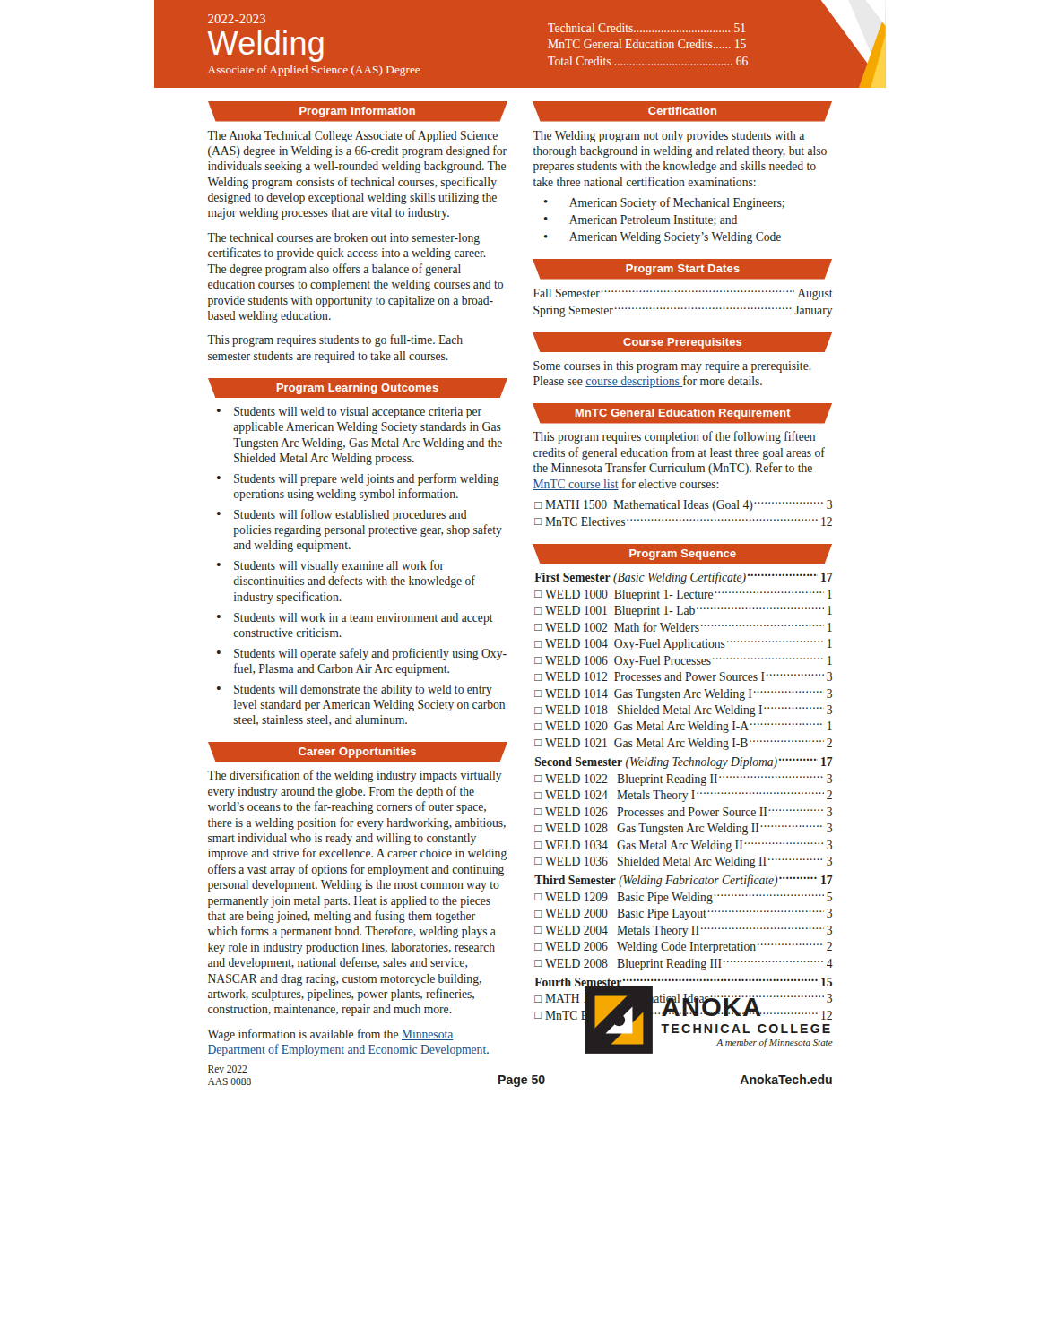2022-2023
Welding
Associate of Applied Science (AAS) Degree
Technical Credits................................ 51
MnTC General Education Credits...... 15
Total Credits ....................................... 66
Program Information
The Anoka Technical College Associate of Applied Science (AAS) degree in Welding is a 66-credit program designed for individuals seeking a well-rounded welding background. The Welding program consists of technical courses, specifically designed to develop exceptional welding skills utilizing the major welding processes that are vital to industry.
The technical courses are broken out into semester-long certificates to provide quick access into a welding career. The degree program also offers a balance of general education courses to complement the welding courses and to provide students with opportunity to capitalize on a broad-based welding education.
This program requires students to go full-time. Each semester students are required to take all courses.
Program Learning Outcomes
Students will weld to visual acceptance criteria per applicable American Welding Society standards in Gas Tungsten Arc Welding, Gas Metal Arc Welding and the Shielded Metal Arc Welding process.
Students will prepare weld joints and perform welding operations using welding symbol information.
Students will follow established procedures and policies regarding personal protective gear, shop safety and welding equipment.
Students will visually examine all work for discontinuities and defects with the knowledge of industry specification.
Students will work in a team environment and accept constructive criticism.
Students will operate safely and proficiently using Oxy-fuel, Plasma and Carbon Air Arc equipment.
Students will demonstrate the ability to weld to entry level standard per American Welding Society on carbon steel, stainless steel, and aluminum.
Career Opportunities
The diversification of the welding industry impacts virtually every industry around the globe. From the depth of the world’s oceans to the far-reaching corners of outer space, there is a welding position for every hardworking, ambitious, smart individual who is ready and willing to constantly improve and strive for excellence. A career choice in welding offers a vast array of options for employment and continuing personal development. Welding is the most common way to permanently join metal parts. Heat is applied to the pieces that are being joined, melting and fusing them together which forms a permanent bond. Therefore, welding plays a key role in industry production lines, laboratories, research and development, national defense, sales and service, NASCAR and drag racing, custom motorcycle building, artwork, sculptures, pipelines, power plants, refineries, construction, maintenance, repair and much more.
Wage information is available from the Minnesota Department of Employment and Economic Development.
Certification
The Welding program not only provides students with a thorough background in welding and related theory, but also prepares students with the knowledge and skills needed to take three national certification examinations:
American Society of Mechanical Engineers;
American Petroleum Institute; and
American Welding Society’s Welding Code
Program Start Dates
Fall Semester August
Spring Semester January
Course Prerequisites
Some courses in this program may require a prerequisite. Please see course descriptions for more details.
MnTC General Education Requirement
This program requires completion of the following fifteen credits of general education from at least three goal areas of the Minnesota Transfer Curriculum (MnTC). Refer to the MnTC course list for elective courses:
MATH 1500 Mathematical Ideas (Goal 4) 3
MnTC Electives 12
Program Sequence
First Semester (Basic Welding Certificate) 17
WELD 1000 Blueprint 1- Lecture 1
WELD 1001 Blueprint 1- Lab 1
WELD 1002 Math for Welders 1
WELD 1004 Oxy-Fuel Applications 1
WELD 1006 Oxy-Fuel Processes 1
WELD 1012 Processes and Power Sources I 3
WELD 1014 Gas Tungsten Arc Welding I 3
WELD 1018 Shielded Metal Arc Welding I 3
WELD 1020 Gas Metal Arc Welding I-A 1
WELD 1021 Gas Metal Arc Welding I-B 2
Second Semester (Welding Technology Diploma) 17
WELD 1022 Blueprint Reading II 3
WELD 1024 Metals Theory I 2
WELD 1026 Processes and Power Source II 3
WELD 1028 Gas Tungsten Arc Welding II 3
WELD 1034 Gas Metal Arc Welding II 3
WELD 1036 Shielded Metal Arc Welding II 3
Third Semester (Welding Fabricator Certificate) 17
WELD 1209 Basic Pipe Welding 5
WELD 2000 Basic Pipe Layout 3
WELD 2004 Metals Theory II 3
WELD 2006 Welding Code Interpretation 2
WELD 2008 Blueprint Reading III 4
Fourth Semester 15
MATH 1500 Mathematical Ideas 3
MnTC Electives 12
ANOKA TECHNICAL COLLEGE A member of Minnesota State
Rev 2022
AAS 0088
Page 50
AnokaTech.edu